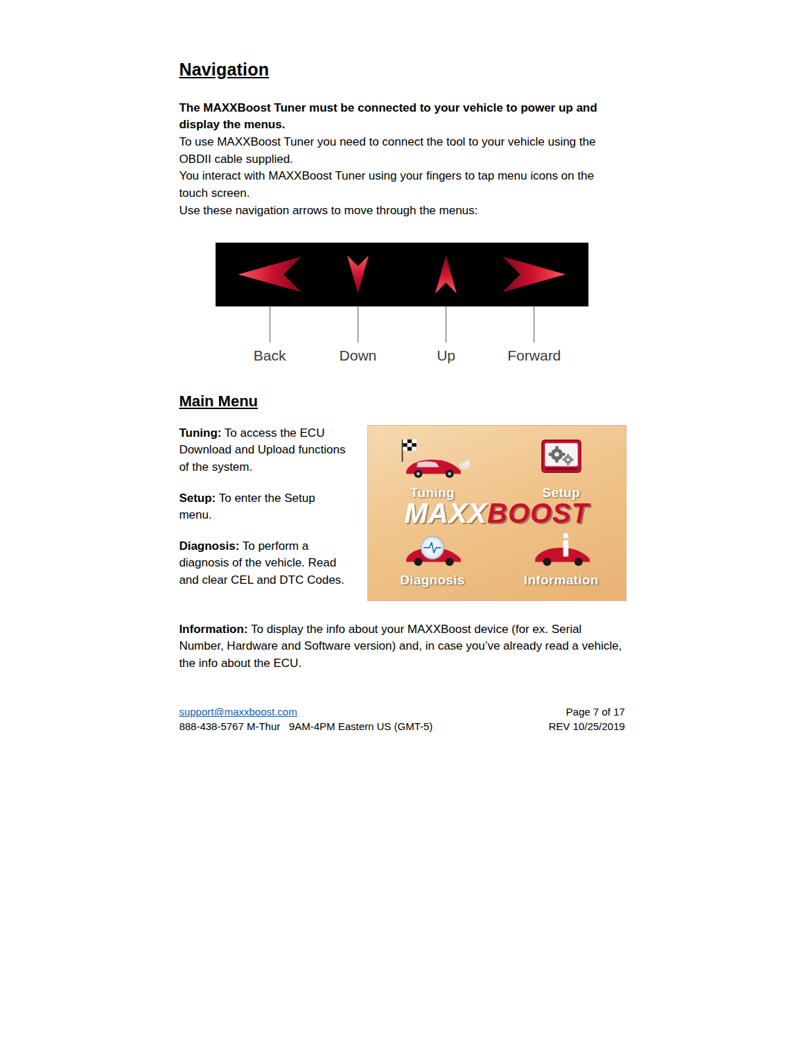Navigation
The MAXXBoost Tuner must be connected to your vehicle to power up and display the menus.
To use MAXXBoost Tuner you need to connect the tool to your vehicle using the OBDII cable supplied.
You interact with MAXXBoost Tuner using your fingers to tap menu icons on the touch screen.
Use these navigation arrows to move through the menus:
Back
Down
Up
Forward
Main Menu
Tuning: To access the ECU Download and Upload functions of the system.
Setup: To enter the Setup menu.
Diagnosis: To perform a diagnosis of the vehicle. Read and clear CEL and DTC Codes.
Tuning
Setup
Diagnosis
Information
MAXXBOOST
Information: To display the info about your MAXXBoost device (for ex. Serial Number, Hardware and Software version) and, in case you’ve already read a vehicle, the info about the ECU.
support@maxxboost.com
888-438-5767 M-Thur 9AM-4PM Eastern US (GMT-5)
Page 7 of 17
REV 10/25/2019